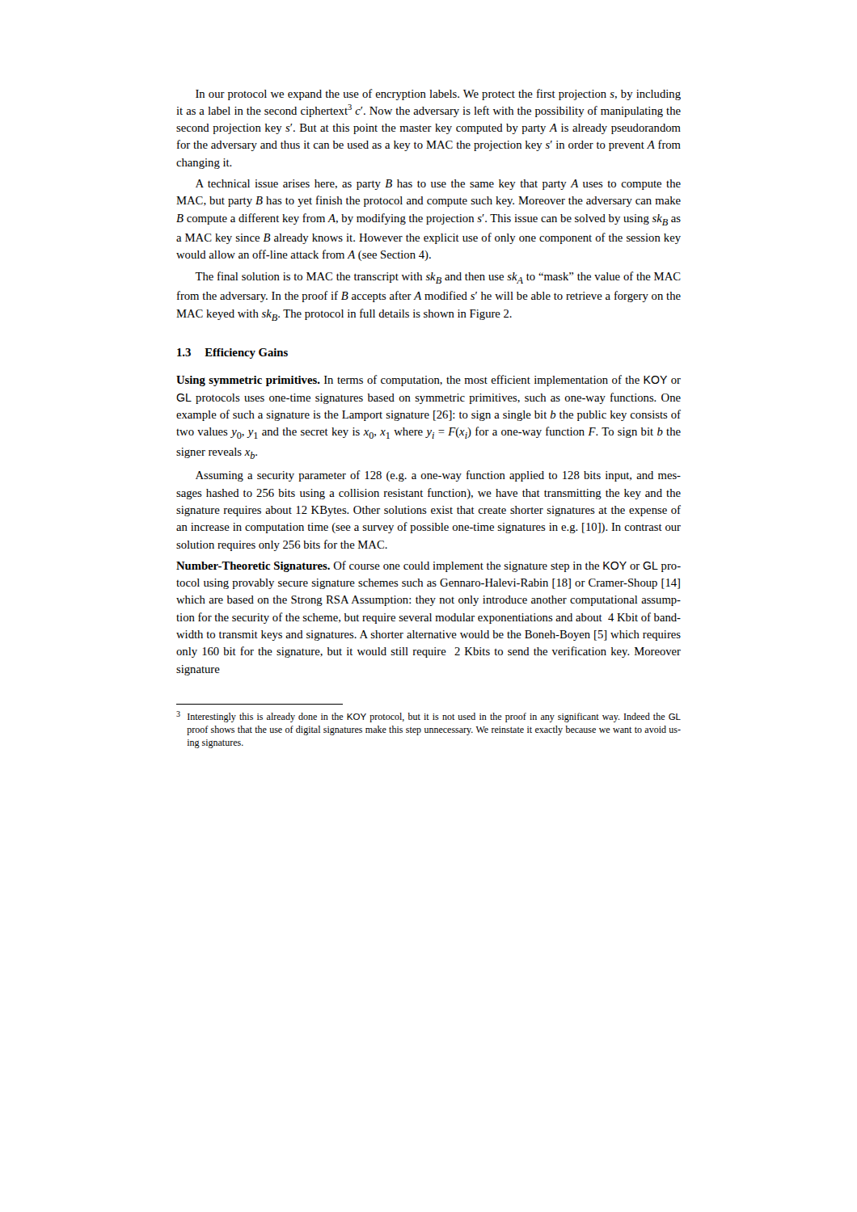In our protocol we expand the use of encryption labels. We protect the first projection s, by including it as a label in the second ciphertext3 c′. Now the adversary is left with the possibility of manipulating the second projection key s′. But at this point the master key computed by party A is already pseudorandom for the adversary and thus it can be used as a key to MAC the projection key s′ in order to prevent A from changing it.
A technical issue arises here, as party B has to use the same key that party A uses to compute the MAC, but party B has to yet finish the protocol and compute such key. Moreover the adversary can make B compute a different key from A, by modifying the projection s′. This issue can be solved by using skB as a MAC key since B already knows it. However the explicit use of only one component of the session key would allow an off-line attack from A (see Section 4).
The final solution is to MAC the transcript with skB and then use skA to “mask” the value of the MAC from the adversary. In the proof if B accepts after A modified s′ he will be able to retrieve a forgery on the MAC keyed with skB. The protocol in full details is shown in Figure 2.
1.3 Efficiency Gains
Using symmetric primitives. In terms of computation, the most efficient implementation of the KOY or GL protocols uses one-time signatures based on symmetric primitives, such as one-way functions. One example of such a signature is the Lamport signature [26]: to sign a single bit b the public key consists of two values y0, y1 and the secret key is x0, x1 where yi = F(xi) for a one-way function F. To sign bit b the signer reveals xb.
Assuming a security parameter of 128 (e.g. a one-way function applied to 128 bits input, and messages hashed to 256 bits using a collision resistant function), we have that transmitting the key and the signature requires about 12 KBytes. Other solutions exist that create shorter signatures at the expense of an increase in computation time (see a survey of possible one-time signatures in e.g. [10]). In contrast our solution requires only 256 bits for the MAC.
Number-Theoretic Signatures. Of course one could implement the signature step in the KOY or GL protocol using provably secure signature schemes such as Gennaro-Halevi-Rabin [18] or Cramer-Shoup [14] which are based on the Strong RSA Assumption: they not only introduce another computational assumption for the security of the scheme, but require several modular exponentiations and about 4 Kbit of bandwidth to transmit keys and signatures. A shorter alternative would be the Boneh-Boyen [5] which requires only 160 bit for the signature, but it would still require 2 Kbits to send the verification key. Moreover signature
3 Interestingly this is already done in the KOY protocol, but it is not used in the proof in any significant way. Indeed the GL proof shows that the use of digital signatures make this step unnecessary. We reinstate it exactly because we want to avoid using signatures.